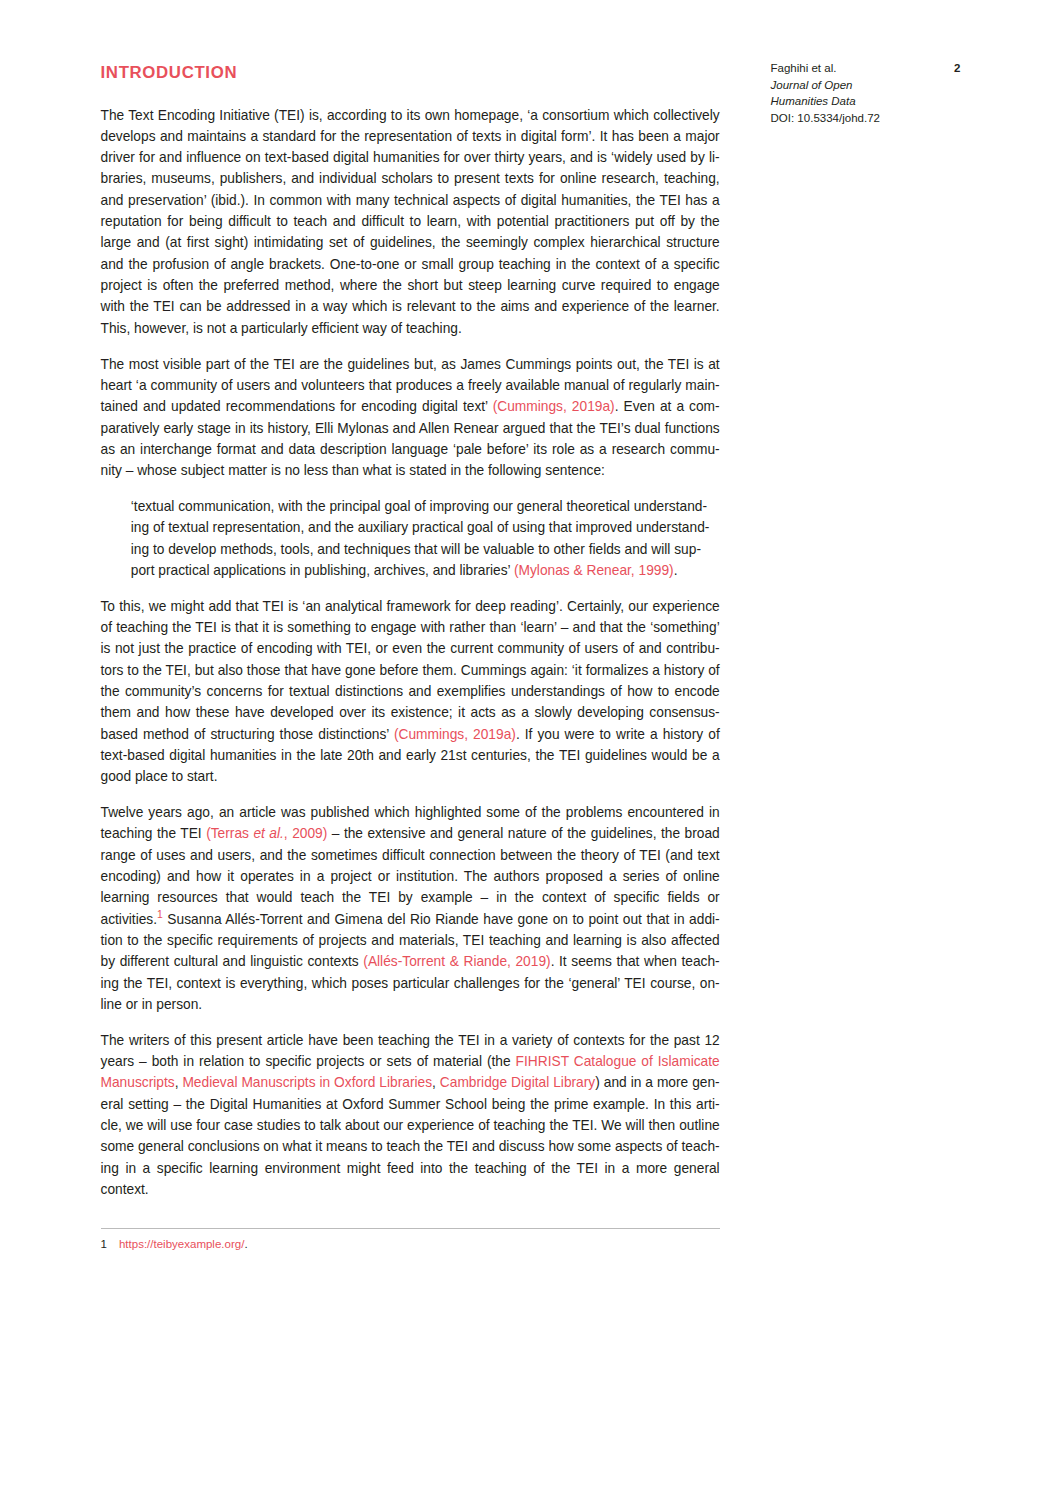2
Faghihi et al.
Journal of Open
Humanities Data
DOI: 10.5334/johd.72
Introduction
The Text Encoding Initiative (TEI) is, according to its own homepage, ‘a consortium which collectively develops and maintains a standard for the representation of texts in digital form’. It has been a major driver for and influence on text-based digital humanities for over thirty years, and is ‘widely used by libraries, museums, publishers, and individual scholars to present texts for online research, teaching, and preservation’ (ibid.). In common with many technical aspects of digital humanities, the TEI has a reputation for being difficult to teach and difficult to learn, with potential practitioners put off by the large and (at first sight) intimidating set of guidelines, the seemingly complex hierarchical structure and the profusion of angle brackets. One-to-one or small group teaching in the context of a specific project is often the preferred method, where the short but steep learning curve required to engage with the TEI can be addressed in a way which is relevant to the aims and experience of the learner. This, however, is not a particularly efficient way of teaching.
The most visible part of the TEI are the guidelines but, as James Cummings points out, the TEI is at heart ‘a community of users and volunteers that produces a freely available manual of regularly maintained and updated recommendations for encoding digital text’ (Cummings, 2019a). Even at a comparatively early stage in its history, Elli Mylonas and Allen Renear argued that the TEI’s dual functions as an interchange format and data description language ‘pale before’ its role as a research community – whose subject matter is no less than what is stated in the following sentence:
‘textual communication, with the principal goal of improving our general theoretical understanding of textual representation, and the auxiliary practical goal of using that improved understanding to develop methods, tools, and techniques that will be valuable to other fields and will support practical applications in publishing, archives, and libraries’ (Mylonas & Renear, 1999).
To this, we might add that TEI is ‘an analytical framework for deep reading’. Certainly, our experience of teaching the TEI is that it is something to engage with rather than ‘learn’ – and that the ‘something’ is not just the practice of encoding with TEI, or even the current community of users of and contributors to the TEI, but also those that have gone before them. Cummings again: ‘it formalizes a history of the community’s concerns for textual distinctions and exemplifies understandings of how to encode them and how these have developed over its existence; it acts as a slowly developing consensus-based method of structuring those distinctions’ (Cummings, 2019a). If you were to write a history of text-based digital humanities in the late 20th and early 21st centuries, the TEI guidelines would be a good place to start.
Twelve years ago, an article was published which highlighted some of the problems encountered in teaching the TEI (Terras et al., 2009) – the extensive and general nature of the guidelines, the broad range of uses and users, and the sometimes difficult connection between the theory of TEI (and text encoding) and how it operates in a project or institution. The authors proposed a series of online learning resources that would teach the TEI by example – in the context of specific fields or activities.1 Susanna Allés-Torrent and Gimena del Rio Riande have gone on to point out that in addition to the specific requirements of projects and materials, TEI teaching and learning is also affected by different cultural and linguistic contexts (Allés-Torrent & Riande, 2019). It seems that when teaching the TEI, context is everything, which poses particular challenges for the ‘general’ TEI course, online or in person.
The writers of this present article have been teaching the TEI in a variety of contexts for the past 12 years – both in relation to specific projects or sets of material (the FIHRIST Catalogue of Islamicate Manuscripts, Medieval Manuscripts in Oxford Libraries, Cambridge Digital Library) and in a more general setting – the Digital Humanities at Oxford Summer School being the prime example. In this article, we will use four case studies to talk about our experience of teaching the TEI. We will then outline some general conclusions on what it means to teach the TEI and discuss how some aspects of teaching in a specific learning environment might feed into the teaching of the TEI in a more general context.
1 https://teibyexample.org/.